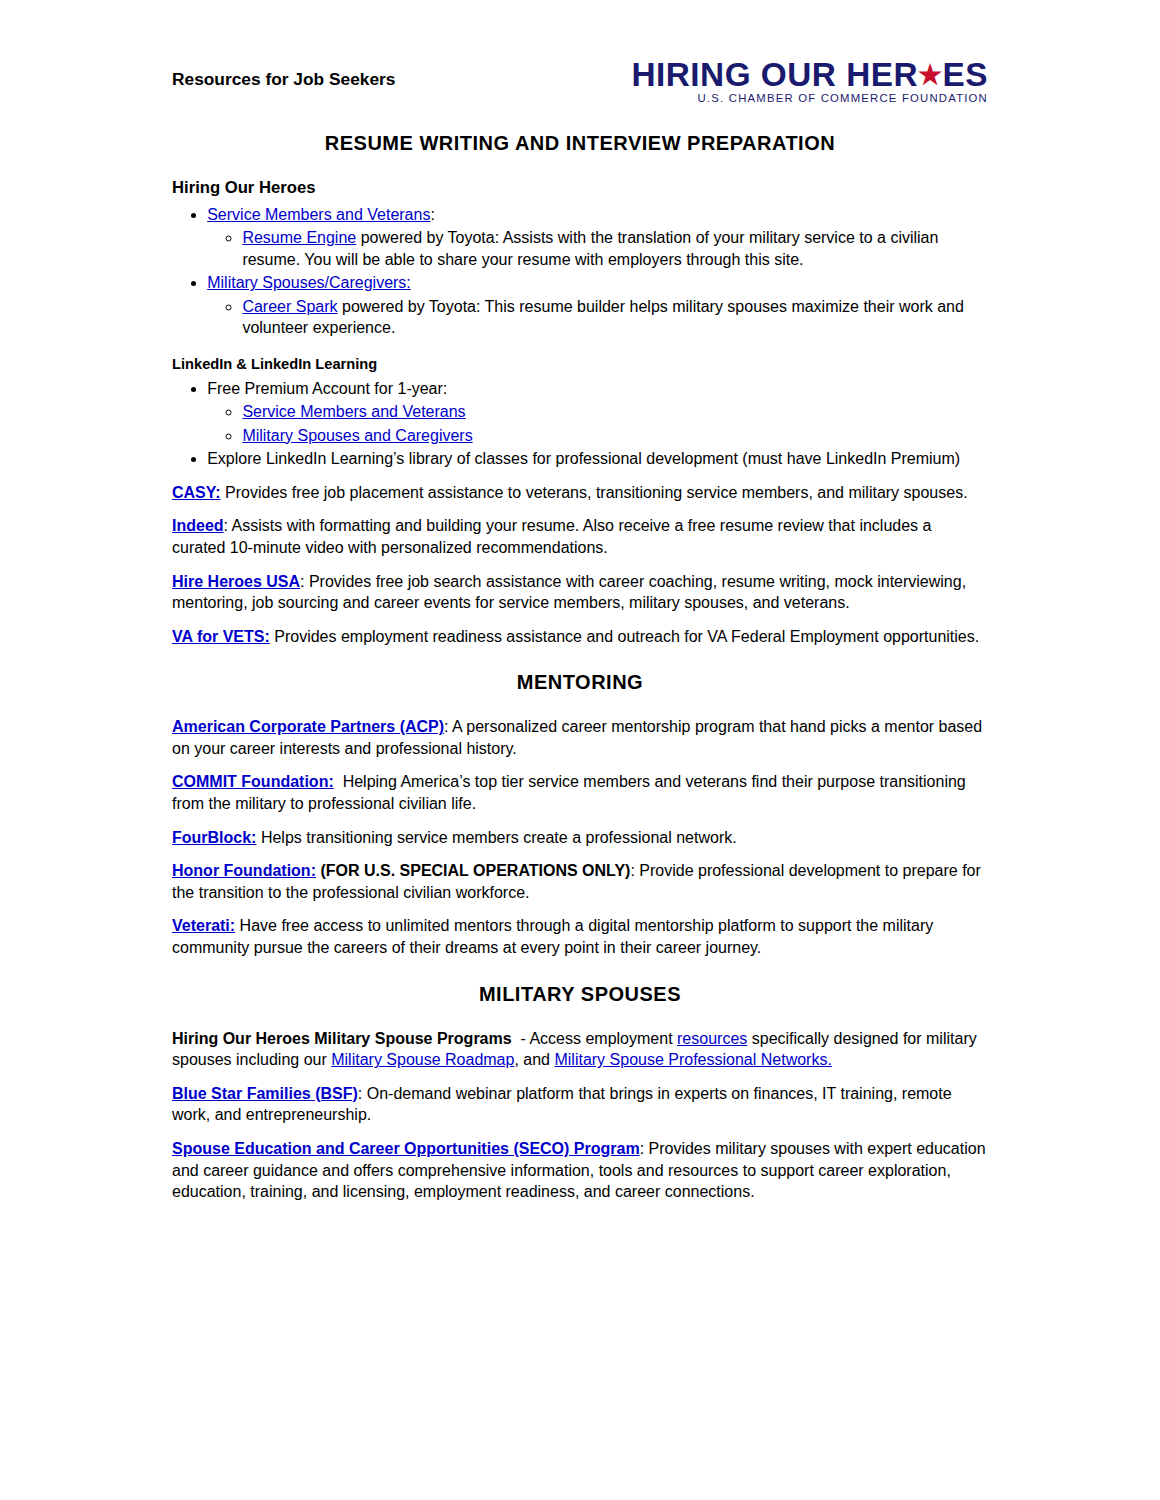Resources for Job Seekers
HIRING OUR HER★ES
U.S. CHAMBER OF COMMERCE FOUNDATION
RESUME WRITING AND INTERVIEW PREPARATION
Hiring Our Heroes
Service Members and Veterans:
Resume Engine powered by Toyota: Assists with the translation of your military service to a civilian resume. You will be able to share your resume with employers through this site.
Military Spouses/Caregivers:
Career Spark powered by Toyota: This resume builder helps military spouses maximize their work and volunteer experience.
LinkedIn & LinkedIn Learning
Free Premium Account for 1-year:
Service Members and Veterans
Military Spouses and Caregivers
Explore LinkedIn Learning’s library of classes for professional development (must have LinkedIn Premium)
CASY: Provides free job placement assistance to veterans, transitioning service members, and military spouses.
Indeed: Assists with formatting and building your resume. Also receive a free resume review that includes a curated 10-minute video with personalized recommendations.
Hire Heroes USA: Provides free job search assistance with career coaching, resume writing, mock interviewing, mentoring, job sourcing and career events for service members, military spouses, and veterans.
VA for VETS: Provides employment readiness assistance and outreach for VA Federal Employment opportunities.
MENTORING
American Corporate Partners (ACP): A personalized career mentorship program that hand picks a mentor based on your career interests and professional history.
COMMIT Foundation: Helping America’s top tier service members and veterans find their purpose transitioning from the military to professional civilian life.
FourBlock: Helps transitioning service members create a professional network.
Honor Foundation: (FOR U.S. SPECIAL OPERATIONS ONLY): Provide professional development to prepare for the transition to the professional civilian workforce.
Veterati: Have free access to unlimited mentors through a digital mentorship platform to support the military community pursue the careers of their dreams at every point in their career journey.
MILITARY SPOUSES
Hiring Our Heroes Military Spouse Programs - Access employment resources specifically designed for military spouses including our Military Spouse Roadmap, and Military Spouse Professional Networks.
Blue Star Families (BSF): On-demand webinar platform that brings in experts on finances, IT training, remote work, and entrepreneurship.
Spouse Education and Career Opportunities (SECO) Program: Provides military spouses with expert education and career guidance and offers comprehensive information, tools and resources to support career exploration, education, training, and licensing, employment readiness, and career connections.